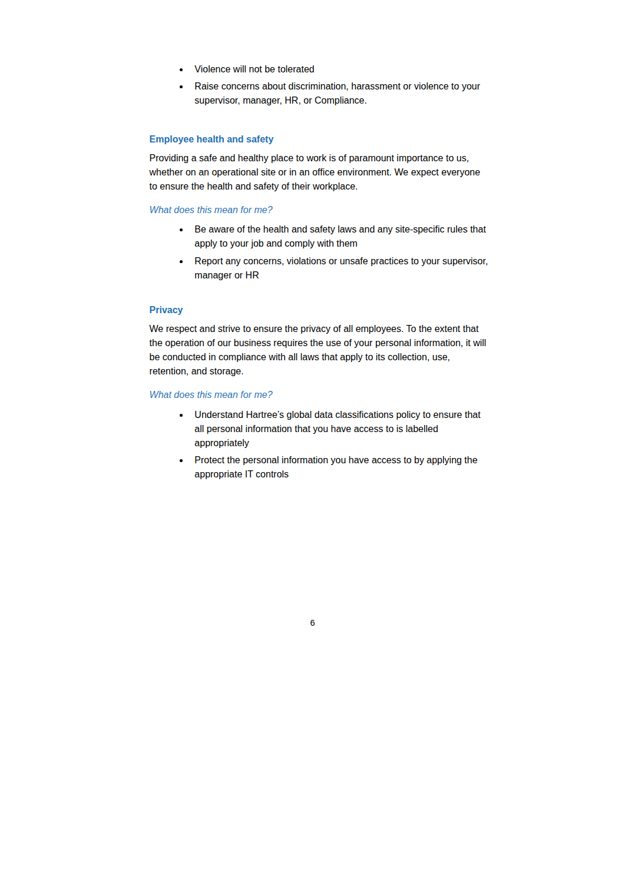Violence will not be tolerated
Raise concerns about discrimination, harassment or violence to your supervisor, manager, HR, or Compliance.
Employee health and safety
Providing a safe and healthy place to work is of paramount importance to us, whether on an operational site or in an office environment. We expect everyone to ensure the health and safety of their workplace.
What does this mean for me?
Be aware of the health and safety laws and any site-specific rules that apply to your job and comply with them
Report any concerns, violations or unsafe practices to your supervisor, manager or HR
Privacy
We respect and strive to ensure the privacy of all employees. To the extent that the operation of our business requires the use of your personal information, it will be conducted in compliance with all laws that apply to its collection, use, retention, and storage.
What does this mean for me?
Understand Hartree’s global data classifications policy to ensure that all personal information that you have access to is labelled appropriately
Protect the personal information you have access to by applying the appropriate IT controls
6